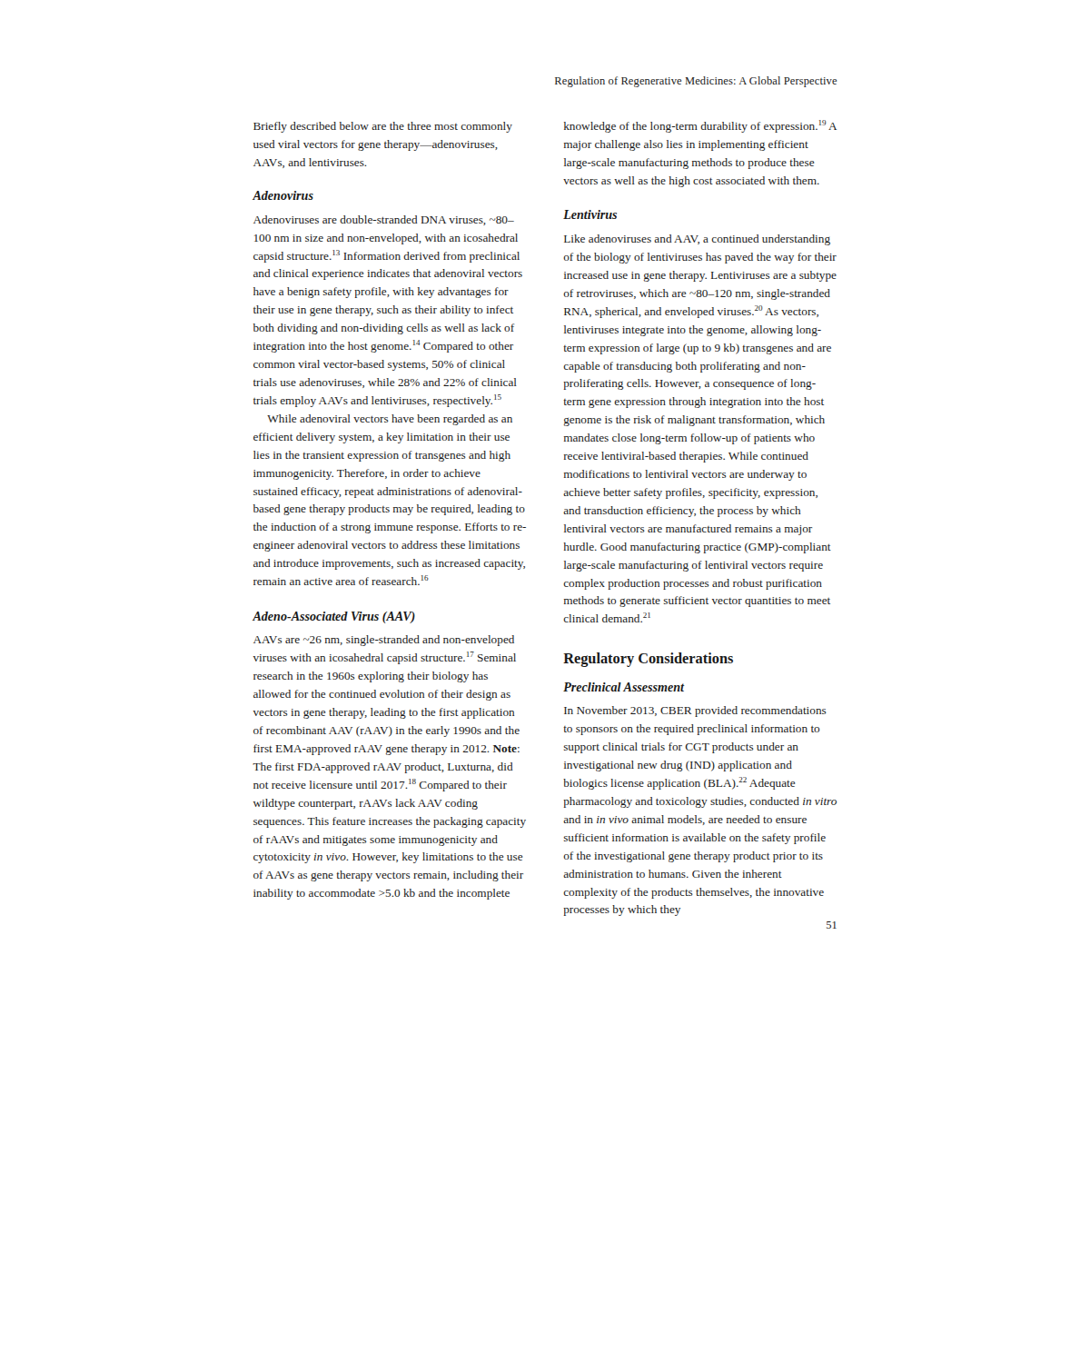Regulation of Regenerative Medicines: A Global Perspective
Briefly described below are the three most commonly used viral vectors for gene therapy—adenoviruses, AAVs, and lentiviruses.
Adenovirus
Adenoviruses are double-stranded DNA viruses, ~80–100 nm in size and non-enveloped, with an icosahedral capsid structure.13 Information derived from preclinical and clinical experience indicates that adenoviral vectors have a benign safety profile, with key advantages for their use in gene therapy, such as their ability to infect both dividing and non-dividing cells as well as lack of integration into the host genome.14 Compared to other common viral vector-based systems, 50% of clinical trials use adenoviruses, while 28% and 22% of clinical trials employ AAVs and lentiviruses, respectively.15
While adenoviral vectors have been regarded as an efficient delivery system, a key limitation in their use lies in the transient expression of transgenes and high immunogenicity. Therefore, in order to achieve sustained efficacy, repeat administrations of adenoviral-based gene therapy products may be required, leading to the induction of a strong immune response. Efforts to re-engineer adenoviral vectors to address these limitations and introduce improvements, such as increased capacity, remain an active area of reasearch.16
Adeno-Associated Virus (AAV)
AAVs are ~26 nm, single-stranded and non-enveloped viruses with an icosahedral capsid structure.17 Seminal research in the 1960s exploring their biology has allowed for the continued evolution of their design as vectors in gene therapy, leading to the first application of recombinant AAV (rAAV) in the early 1990s and the first EMA-approved rAAV gene therapy in 2012. Note: The first FDA-approved rAAV product, Luxturna, did not receive licensure until 2017.18 Compared to their wildtype counterpart, rAAVs lack AAV coding sequences. This feature increases the packaging capacity of rAAVs and mitigates some immunogenicity and cytotoxicity in vivo. However, key limitations to the use of AAVs as gene therapy vectors remain, including their inability to accommodate >5.0 kb and the incomplete knowledge of the long-term durability of expression.19 A major challenge also lies in implementing efficient large-scale manufacturing methods to produce these vectors as well as the high cost associated with them.
Lentivirus
Like adenoviruses and AAV, a continued understanding of the biology of lentiviruses has paved the way for their increased use in gene therapy. Lentiviruses are a subtype of retroviruses, which are ~80–120 nm, single-stranded RNA, spherical, and enveloped viruses.20 As vectors, lentiviruses integrate into the genome, allowing long-term expression of large (up to 9 kb) transgenes and are capable of transducing both proliferating and non-proliferating cells. However, a consequence of long-term gene expression through integration into the host genome is the risk of malignant transformation, which mandates close long-term follow-up of patients who receive lentiviral-based therapies. While continued modifications to lentiviral vectors are underway to achieve better safety profiles, specificity, expression, and transduction efficiency, the process by which lentiviral vectors are manufactured remains a major hurdle. Good manufacturing practice (GMP)-compliant large-scale manufacturing of lentiviral vectors require complex production processes and robust purification methods to generate sufficient vector quantities to meet clinical demand.21
Regulatory Considerations
Preclinical Assessment
In November 2013, CBER provided recommendations to sponsors on the required preclinical information to support clinical trials for CGT products under an investigational new drug (IND) application and biologics license application (BLA).22 Adequate pharmacology and toxicology studies, conducted in vitro and in in vivo animal models, are needed to ensure sufficient information is available on the safety profile of the investigational gene therapy product prior to its administration to humans. Given the inherent complexity of the products themselves, the innovative processes by which they
51